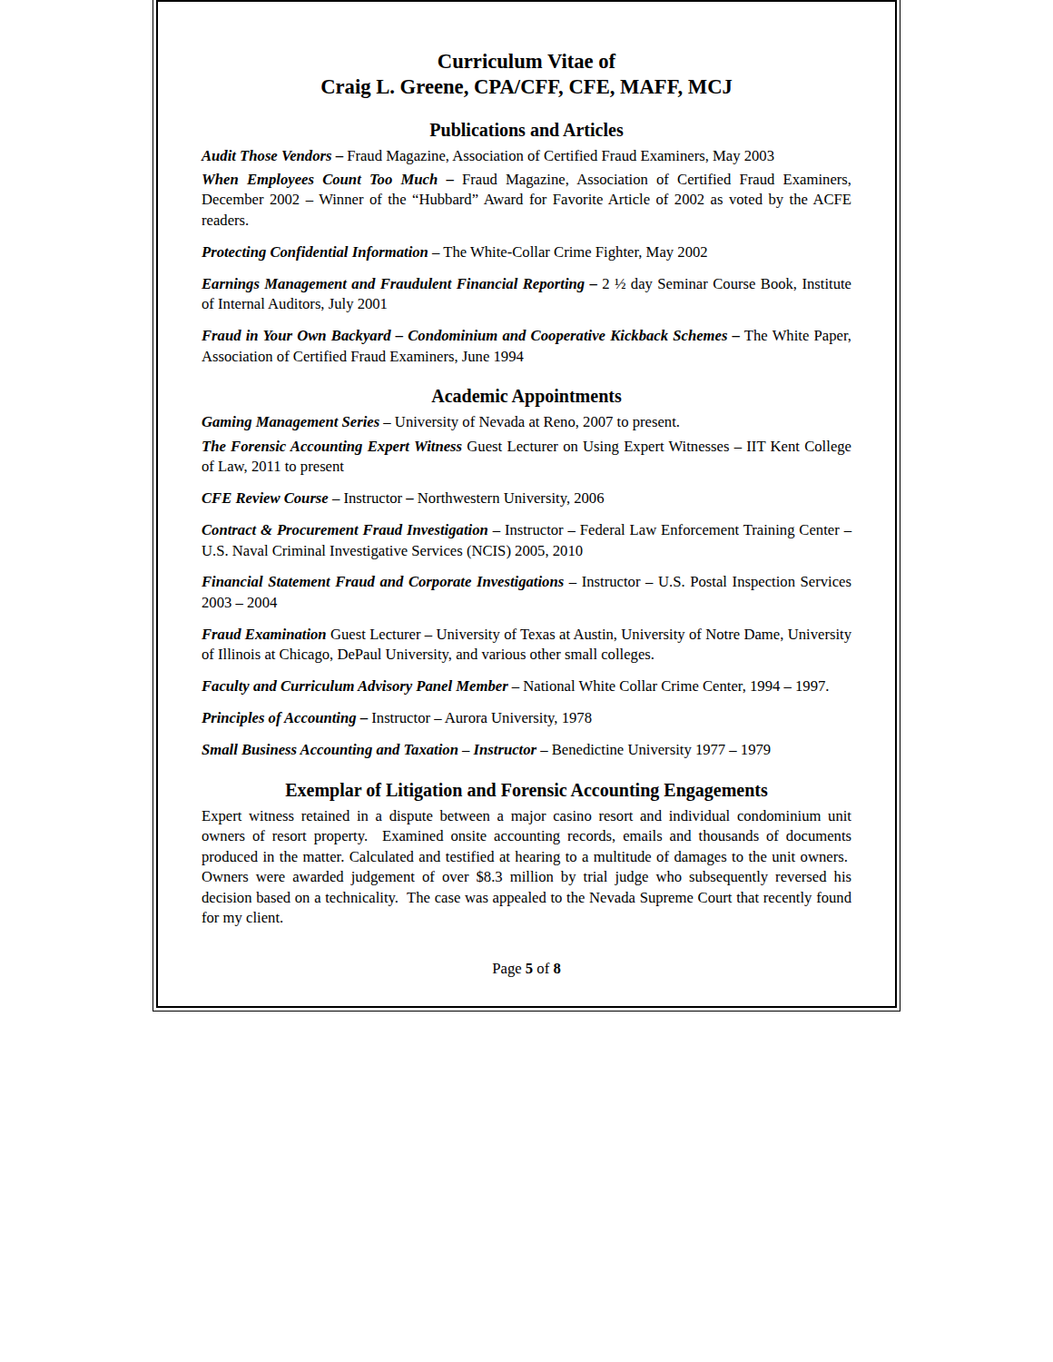Curriculum Vitae of
Craig L. Greene, CPA/CFF, CFE, MAFF, MCJ
Publications and Articles
Audit Those Vendors – Fraud Magazine, Association of Certified Fraud Examiners, May 2003
When Employees Count Too Much – Fraud Magazine, Association of Certified Fraud Examiners, December 2002 – Winner of the “Hubbard” Award for Favorite Article of 2002 as voted by the ACFE readers.
Protecting Confidential Information – The White-Collar Crime Fighter, May 2002
Earnings Management and Fraudulent Financial Reporting – 2 ½ day Seminar Course Book, Institute of Internal Auditors, July 2001
Fraud in Your Own Backyard – Condominium and Cooperative Kickback Schemes – The White Paper, Association of Certified Fraud Examiners, June 1994
Academic Appointments
Gaming Management Series – University of Nevada at Reno, 2007 to present.
The Forensic Accounting Expert Witness Guest Lecturer on Using Expert Witnesses – IIT Kent College of Law, 2011 to present
CFE Review Course – Instructor – Northwestern University, 2006
Contract & Procurement Fraud Investigation – Instructor – Federal Law Enforcement Training Center – U.S. Naval Criminal Investigative Services (NCIS) 2005, 2010
Financial Statement Fraud and Corporate Investigations – Instructor – U.S. Postal Inspection Services 2003 – 2004
Fraud Examination Guest Lecturer – University of Texas at Austin, University of Notre Dame, University of Illinois at Chicago, DePaul University, and various other small colleges.
Faculty and Curriculum Advisory Panel Member – National White Collar Crime Center, 1994 – 1997.
Principles of Accounting – Instructor – Aurora University, 1978
Small Business Accounting and Taxation – Instructor – Benedictine University 1977 – 1979
Exemplar of Litigation and Forensic Accounting Engagements
Expert witness retained in a dispute between a major casino resort and individual condominium unit owners of resort property. Examined onsite accounting records, emails and thousands of documents produced in the matter. Calculated and testified at hearing to a multitude of damages to the unit owners. Owners were awarded judgement of over $8.3 million by trial judge who subsequently reversed his decision based on a technicality. The case was appealed to the Nevada Supreme Court that recently found for my client.
Page 5 of 8